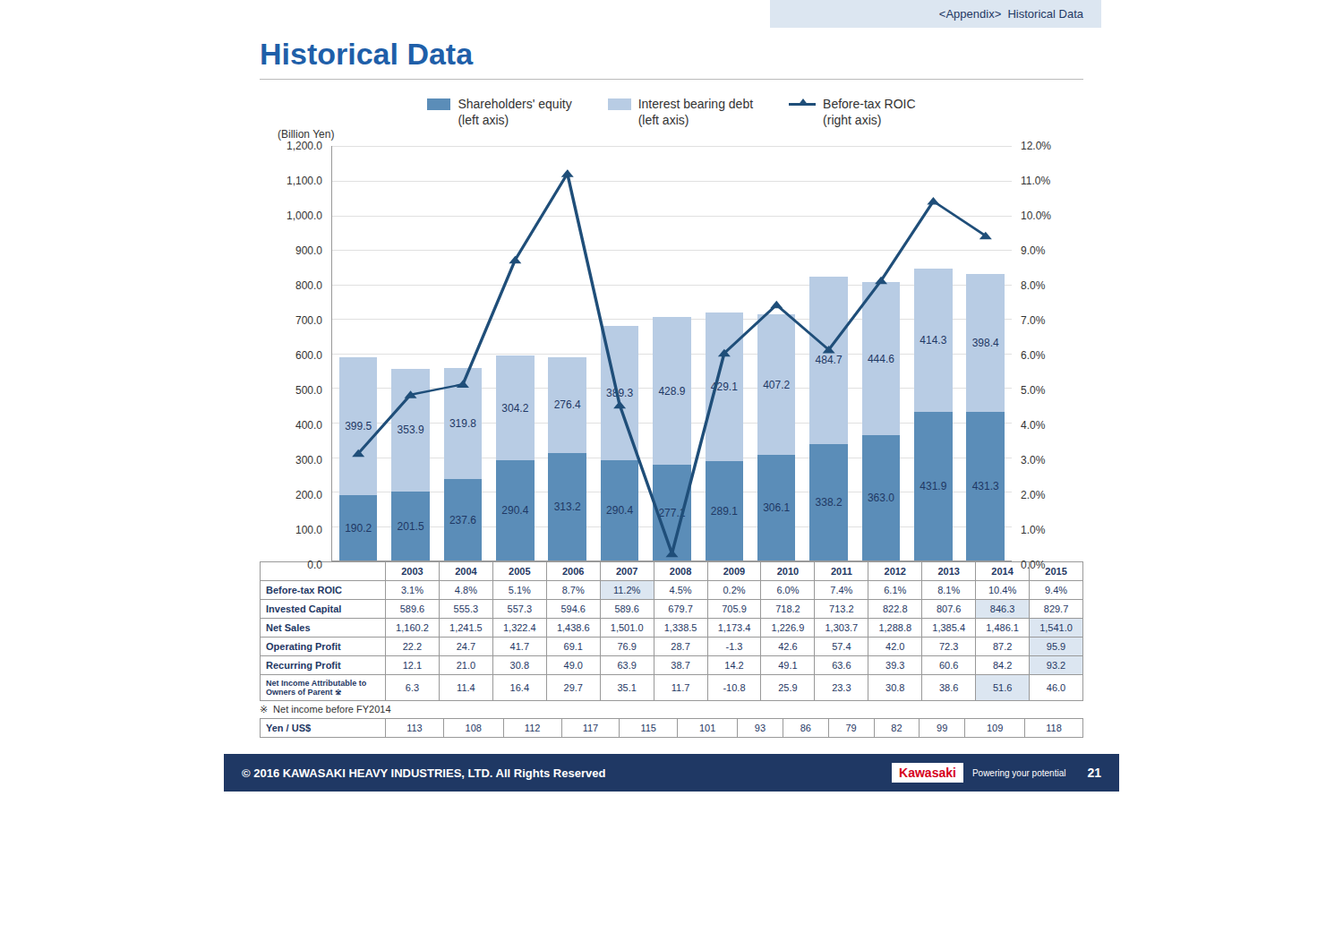<Appendix> Historical Data
Historical Data
Shareholders' equity
(left axis)
Interest bearing debt
(left axis)
Before-tax ROIC
(right axis)
(Billion Yen)
1,200.0
1,100.0
1,000.0
900.0
800.0
700.0
600.0
500.0
400.0
300.0
200.0
100.0
0.0
12.0%
11.0%
10.0%
9.0%
8.0%
7.0%
6.0%
5.0%
4.0%
3.0%
2.0%
1.0%
0.0%
399.5
190.2
353.9
201.5
319.8
237.6
304.2
290.4
276.4
313.2
389.3
290.4
428.9
277.1
429.1
289.1
407.2
306.1
484.7
338.2
444.6
363.0
414.3
431.9
398.4
431.3
| | 2003 | 2004 | 2005 | 2006 | 2007 | 2008 | 2009 | 2010 | 2011 | 2012 | 2013 | 2014 | 2015 |
| --- | --- | --- | --- | --- | --- | --- | --- | --- | --- | --- | --- | --- | --- |
| Before-tax ROIC | 3.1% | 4.8% | 5.1% | 8.7% | 11.2% | 4.5% | 0.2% | 6.0% | 7.4% | 6.1% | 8.1% | 10.4% | 9.4% |
| Invested Capital | 589.6 | 555.3 | 557.3 | 594.6 | 589.6 | 679.7 | 705.9 | 718.2 | 713.2 | 822.8 | 807.6 | 846.3 | 829.7 |
| Net Sales | 1,160.2 | 1,241.5 | 1,322.4 | 1,438.6 | 1,501.0 | 1,338.5 | 1,173.4 | 1,226.9 | 1,303.7 | 1,288.8 | 1,385.4 | 1,486.1 | 1,541.0 |
| Operating Profit | 22.2 | 24.7 | 41.7 | 69.1 | 76.9 | 28.7 | -1.3 | 42.6 | 57.4 | 42.0 | 72.3 | 87.2 | 95.9 |
| Recurring Profit | 12.1 | 21.0 | 30.8 | 49.0 | 63.9 | 38.7 | 14.2 | 49.1 | 63.6 | 39.3 | 60.6 | 84.2 | 93.2 |
| Net Income Attributable to Owners of Parent ※ | 6.3 | 11.4 | 16.4 | 29.7 | 35.1 | 11.7 | -10.8 | 25.9 | 23.3 | 30.8 | 38.6 | 51.6 | 46.0 |
※ Net income before FY2014
| Yen / US$ | 113 | 108 | 112 | 117 | 115 | 101 | 93 | 86 | 79 | 82 | 99 | 109 | 118 |
© 2016 KAWASAKI HEAVY INDUSTRIES, LTD. All Rights Reserved
Kawasaki Powering your potential 21